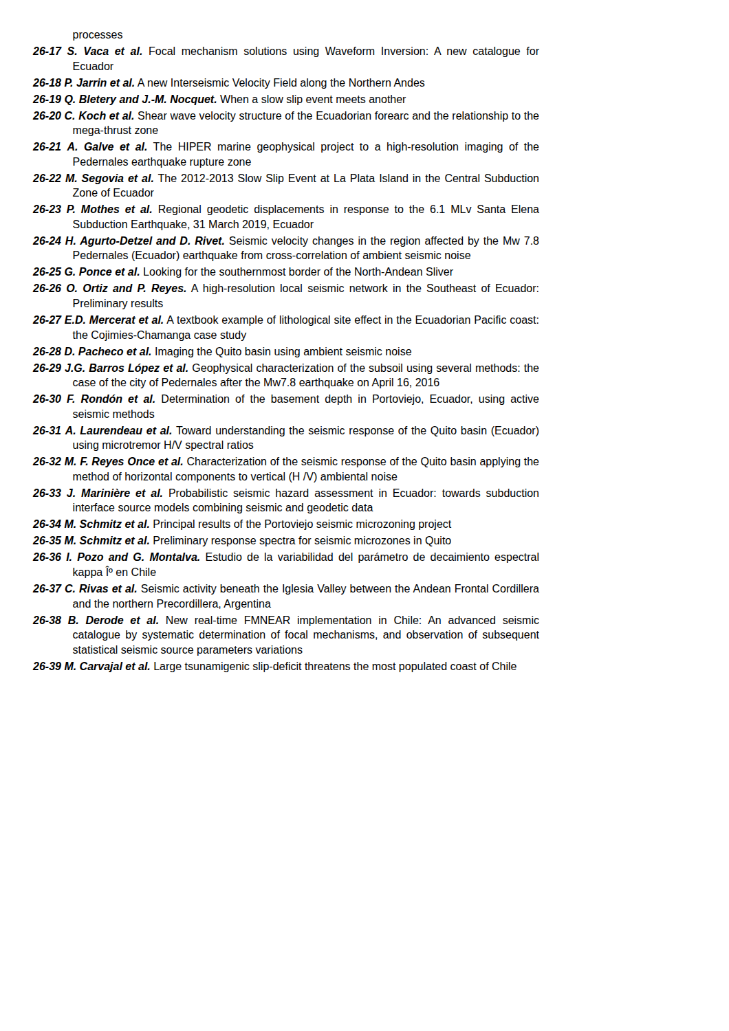processes
26-17 S. Vaca et al. Focal mechanism solutions using Waveform Inversion: A new catalogue for Ecuador
26-18 P. Jarrin et al. A new Interseismic Velocity Field along the Northern Andes
26-19 Q. Bletery and J.-M. Nocquet. When a slow slip event meets another
26-20 C. Koch et al. Shear wave velocity structure of the Ecuadorian forearc and the relationship to the mega-thrust zone
26-21 A. Galve et al. The HIPER marine geophysical project to a high-resolution imaging of the Pedernales earthquake rupture zone
26-22 M. Segovia et al. The 2012-2013 Slow Slip Event at La Plata Island in the Central Subduction Zone of Ecuador
26-23 P. Mothes et al. Regional geodetic displacements in response to the 6.1 MLv Santa Elena Subduction Earthquake, 31 March 2019, Ecuador
26-24 H. Agurto-Detzel and D. Rivet. Seismic velocity changes in the region affected by the Mw 7.8 Pedernales (Ecuador) earthquake from cross-correlation of ambient seismic noise
26-25 G. Ponce et al. Looking for the southernmost border of the North-Andean Sliver
26-26 O. Ortiz and P. Reyes. A high-resolution local seismic network in the Southeast of Ecuador: Preliminary results
26-27 E.D. Mercerat et al. A textbook example of lithological site effect in the Ecuadorian Pacific coast: the Cojimies-Chamanga case study
26-28 D. Pacheco et al. Imaging the Quito basin using ambient seismic noise
26-29 J.G. Barros López et al. Geophysical characterization of the subsoil using several methods: the case of the city of Pedernales after the Mw7.8 earthquake on April 16, 2016
26-30 F. Rondón et al. Determination of the basement depth in Portoviejo, Ecuador, using active seismic methods
26-31 A. Laurendeau et al. Toward understanding the seismic response of the Quito basin (Ecuador) using microtremor H/V spectral ratios
26-32 M. F. Reyes Once et al. Characterization of the seismic response of the Quito basin applying the method of horizontal components to vertical (H /V) ambiental noise
26-33 J. Marinière et al. Probabilistic seismic hazard assessment in Ecuador: towards subduction interface source models combining seismic and geodetic data
26-34 M. Schmitz et al. Principal results of the Portoviejo seismic microzoning project
26-35 M. Schmitz et al. Preliminary response spectra for seismic microzones in Quito
26-36 I. Pozo and G. Montalva. Estudio de la variabilidad del parámetro de decaimiento espectral kappa Îº en Chile
26-37 C. Rivas et al. Seismic activity beneath the Iglesia Valley between the Andean Frontal Cordillera and the northern Precordillera, Argentina
26-38 B. Derode et al. New real-time FMNEAR implementation in Chile: An advanced seismic catalogue by systematic determination of focal mechanisms, and observation of subsequent statistical seismic source parameters variations
26-39 M. Carvajal et al. Large tsunamigenic slip-deficit threatens the most populated coast of Chile